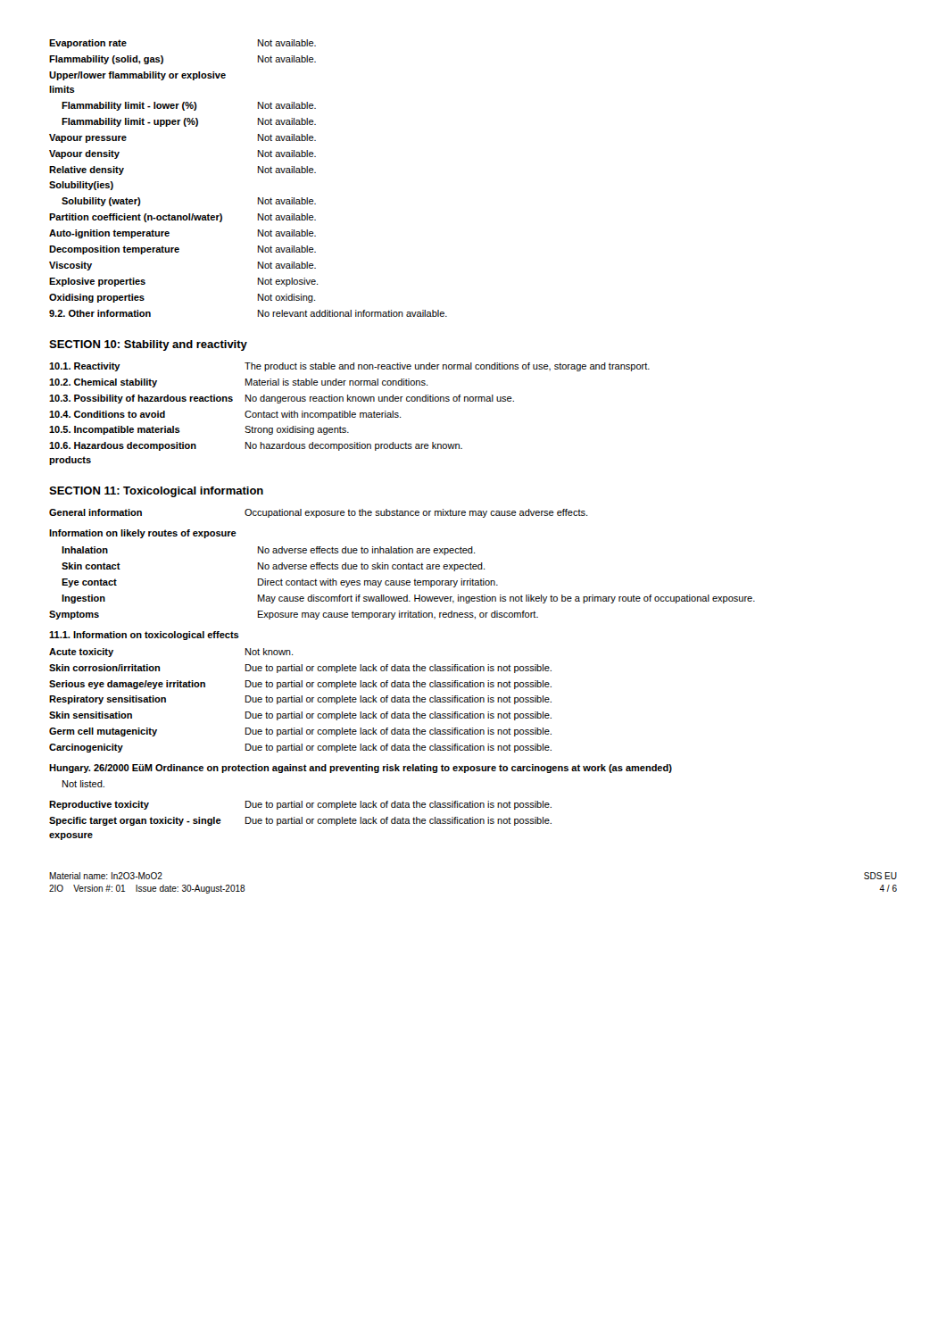| Evaporation rate | Not available. |
| Flammability (solid, gas) | Not available. |
| Upper/lower flammability or explosive limits | |
| Flammability limit - lower (%) | Not available. |
| Flammability limit - upper (%) | Not available. |
| Vapour pressure | Not available. |
| Vapour density | Not available. |
| Relative density | Not available. |
| Solubility(ies) | |
| Solubility (water) | Not available. |
| Partition coefficient (n-octanol/water) | Not available. |
| Auto-ignition temperature | Not available. |
| Decomposition temperature | Not available. |
| Viscosity | Not available. |
| Explosive properties | Not explosive. |
| Oxidising properties | Not oxidising. |
| 9.2. Other information | No relevant additional information available. |
SECTION 10: Stability and reactivity
| 10.1. Reactivity | The product is stable and non-reactive under normal conditions of use, storage and transport. |
| 10.2. Chemical stability | Material is stable under normal conditions. |
| 10.3. Possibility of hazardous reactions | No dangerous reaction known under conditions of normal use. |
| 10.4. Conditions to avoid | Contact with incompatible materials. |
| 10.5. Incompatible materials | Strong oxidising agents. |
| 10.6. Hazardous decomposition products | No hazardous decomposition products are known. |
SECTION 11: Toxicological information
| General information | Occupational exposure to the substance or mixture may cause adverse effects. |
Information on likely routes of exposure
| Inhalation | No adverse effects due to inhalation are expected. |
| Skin contact | No adverse effects due to skin contact are expected. |
| Eye contact | Direct contact with eyes may cause temporary irritation. |
| Ingestion | May cause discomfort if swallowed. However, ingestion is not likely to be a primary route of occupational exposure. |
| Symptoms | Exposure may cause temporary irritation, redness, or discomfort. |
11.1. Information on toxicological effects
| Acute toxicity | Not known. |
| Skin corrosion/irritation | Due to partial or complete lack of data the classification is not possible. |
| Serious eye damage/eye irritation | Due to partial or complete lack of data the classification is not possible. |
| Respiratory sensitisation | Due to partial or complete lack of data the classification is not possible. |
| Skin sensitisation | Due to partial or complete lack of data the classification is not possible. |
| Germ cell mutagenicity | Due to partial or complete lack of data the classification is not possible. |
| Carcinogenicity | Due to partial or complete lack of data the classification is not possible. |
Hungary. 26/2000 EüM Ordinance on protection against and preventing risk relating to exposure to carcinogens at work (as amended)
Not listed.
| Reproductive toxicity | Due to partial or complete lack of data the classification is not possible. |
| Specific target organ toxicity - single exposure | Due to partial or complete lack of data the classification is not possible. |
| Material name: In2O3-MoO2 | SDS EU |
| 2IO Version #: 01 Issue date: 30-August-2018 | 4 / 6 |